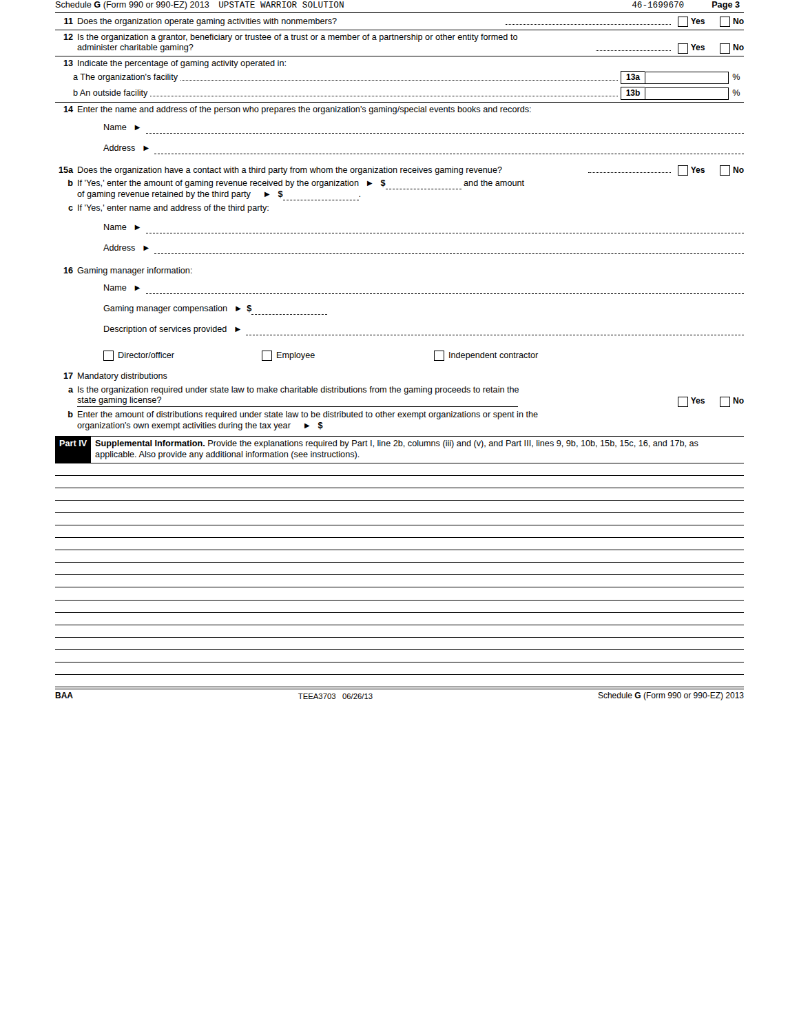Schedule G (Form 990 or 990-EZ) 2013 UPSTATE WARRIOR SOLUTION
46-1699670
Page 3
11
Does the organization operate gaming activities with nonmembers?
Yes No
12
Is the organization a grantor, beneficiary or trustee of a trust or a member of a partnership or other entity formed to
administer charitable gaming?
Yes No
13
Indicate the percentage of gaming activity operated in:
a The organization's facility
13a
%
b An outside facility
13b
%
14
Enter the name and address of the person who prepares the organization's gaming/special events books and records:
Name ►
Address ►
15a
Does the organization have a contact with a third party from whom the organization receives gaming revenue?
Yes No
b
If 'Yes,' enter the amount of gaming revenue received by the organization ► $ and the amount
of gaming revenue retained by the third party ► $ .
c
If 'Yes,' enter name and address of the third party:
Name ►
Address ►
16
Gaming manager information:
Name ►
Gaming manager compensation ►
$
Description of services provided ►
Director/officer
Employee
Independent contractor
17
Mandatory distributions
a
Is the organization required under state law to make charitable distributions from the gaming proceeds to retain the
state gaming license?
Yes No
b
Enter the amount of distributions required under state law to be distributed to other exempt organizations or spent in the
organization's own exempt activities during the tax year ► $
Part IV
Supplemental Information. Provide the explanations required by Part I, line 2b, columns (iii) and (v), and Part III, lines 9, 9b, 10b, 15b, 15c, 16, and 17b, as applicable. Also provide any additional information (see instructions).
BAA
TEEA3703 06/26/13
Schedule G (Form 990 or 990-EZ) 2013